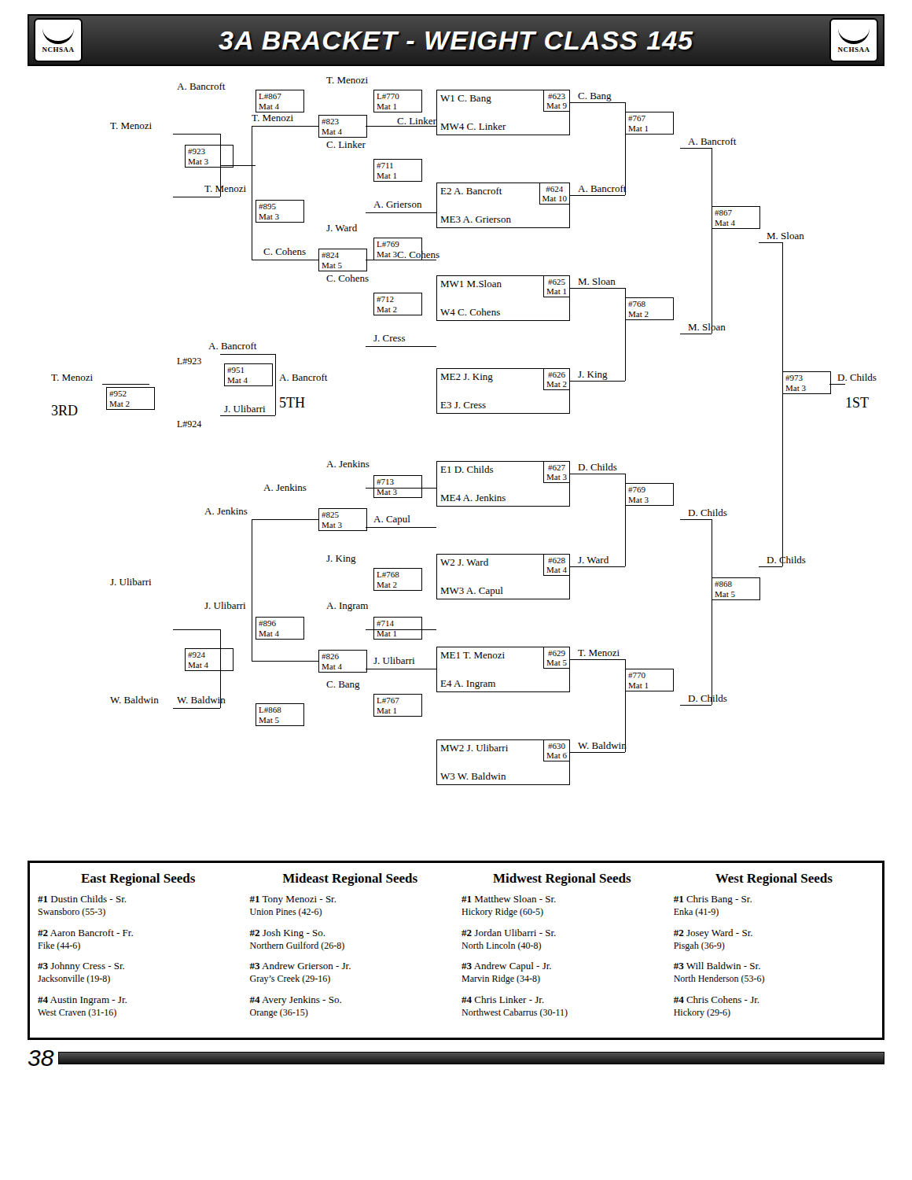NCHSAA
3A BRACKET - WEIGHT CLASS 145
NCHSAA
A. Bancroft
L#867
Mat 4
T. Menozi
L#770
Mat 1
T. Menozi
#923
Mat 3
T. Menozi
#823
Mat 4
C. Linker
C. Linker
#711
Mat 1
T. Menozi
#895
Mat 3
A. Grierson
C. Cohens
#824
Mat 5
J. Ward
L#769
Mat 3
C. Cohens
C. Cohens
#712
Mat 2
J. Cress
#623
Mat 9
W1 C. Bang
MW4 C. Linker
#624
Mat 10
E2 A. Bancroft
ME3 A. Grierson
#625
Mat 1
MW1 M.Sloan
W4 C. Cohens
#626
Mat 2
ME2 J. King
E3 J. Cress
#627
Mat 3
E1 D. Childs
ME4 A. Jenkins
#628
Mat 4
W2 J. Ward
MW3 A. Capul
#629
Mat 5
ME1 T. Menozi
E4 A. Ingram
#630
Mat 6
MW2 J. Ulibarri
W3 W. Baldwin
C. Bang
#767
Mat 1
A. Bancroft
M. Sloan
#768
Mat 2
J. King
D. Childs
#769
Mat 3
J. Ward
T. Menozi
#770
Mat 1
W. Baldwin
A. Bancroft
#867
Mat 4
M. Sloan
D. Childs
#868
Mat 5
D. Childs
M. Sloan
#973
Mat 3
D. Childs
D. Childs
1ST
A. Jenkins
#713
Mat 3
A. Jenkins
#825
Mat 3
A. Jenkins
A. Capul
J. King
L#768
Mat 2
A. Ingram
#714
Mat 1
J. Ulibarri
#826
Mat 4
J. Ulibarri
#896
Mat 4
J. Ulibarri
C. Bang
L#767
Mat 1
J. Ulibarri
#924
Mat 4
W. Baldwin
W. Baldwin
L#868
Mat 5
T. Menozi
#952
Mat 2
3RD
L#923
A. Bancroft
#951
Mat 4
A. Bancroft
5TH
J. Ulibarri
L#924
East Regional Seeds
#1 Dustin Childs - Sr.
Swansboro (55-3)
#2 Aaron Bancroft - Fr.
Fike (44-6)
#3 Johnny Cress - Sr.
Jacksonville (19-8)
#4 Austin Ingram - Jr.
West Craven (31-16)
Mideast Regional Seeds
#1 Tony Menozi - Sr.
Union Pines (42-6)
#2 Josh King - So.
Northern Guilford (26-8)
#3 Andrew Grierson - Jr.
Gray’s Creek (29-16)
#4 Avery Jenkins - So.
Orange (36-15)
Midwest Regional Seeds
#1 Matthew Sloan - Sr.
Hickory Ridge (60-5)
#2 Jordan Ulibarri - Sr.
North Lincoln (40-8)
#3 Andrew Capul - Jr.
Marvin Ridge (34-8)
#4 Chris Linker - Jr.
Northwest Cabarrus (30-11)
West Regional Seeds
#1 Chris Bang - Sr.
Enka (41-9)
#2 Josey Ward - Sr.
Pisgah (36-9)
#3 Will Baldwin - Sr.
North Henderson (53-6)
#4 Chris Cohens - Jr.
Hickory (29-6)
38